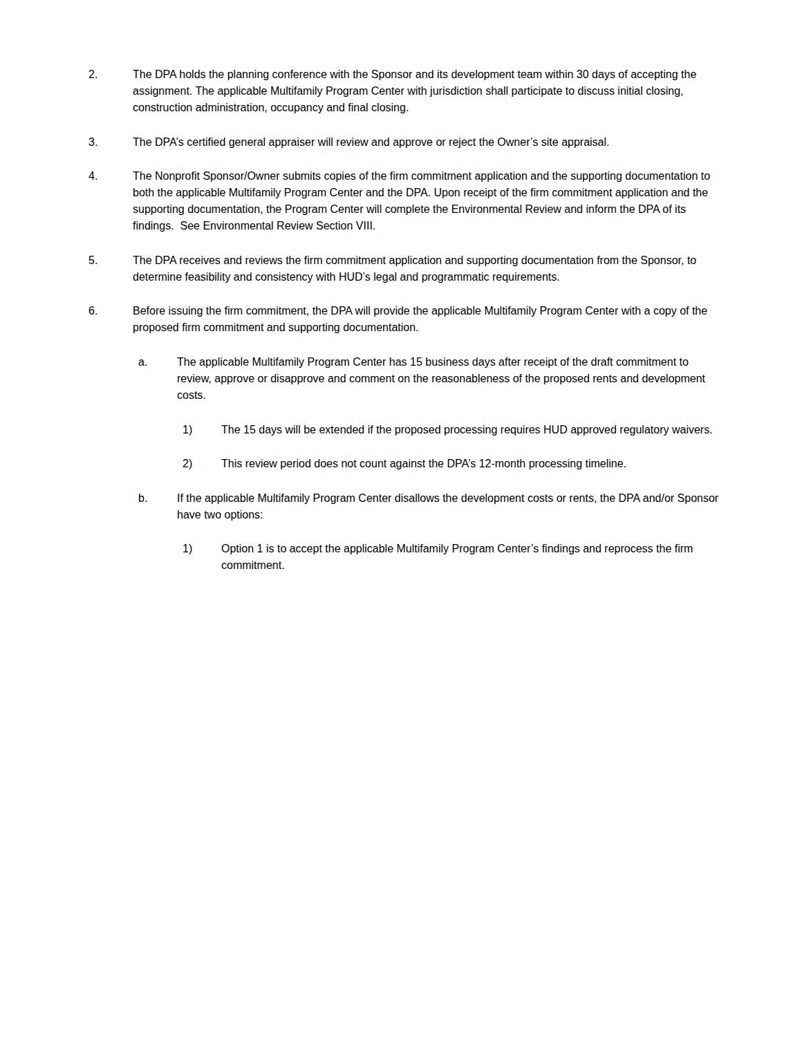The DPA holds the planning conference with the Sponsor and its development team within 30 days of accepting the assignment. The applicable Multifamily Program Center with jurisdiction shall participate to discuss initial closing, construction administration, occupancy and final closing.
The DPA’s certified general appraiser will review and approve or reject the Owner’s site appraisal.
The Nonprofit Sponsor/Owner submits copies of the firm commitment application and the supporting documentation to both the applicable Multifamily Program Center and the DPA. Upon receipt of the firm commitment application and the supporting documentation, the Program Center will complete the Environmental Review and inform the DPA of its findings. See Environmental Review Section VIII.
The DPA receives and reviews the firm commitment application and supporting documentation from the Sponsor, to determine feasibility and consistency with HUD’s legal and programmatic requirements.
Before issuing the firm commitment, the DPA will provide the applicable Multifamily Program Center with a copy of the proposed firm commitment and supporting documentation.
The applicable Multifamily Program Center has 15 business days after receipt of the draft commitment to review, approve or disapprove and comment on the reasonableness of the proposed rents and development costs.
The 15 days will be extended if the proposed processing requires HUD approved regulatory waivers.
This review period does not count against the DPA’s 12-month processing timeline.
If the applicable Multifamily Program Center disallows the development costs or rents, the DPA and/or Sponsor have two options:
Option 1 is to accept the applicable Multifamily Program Center’s findings and reprocess the firm commitment.